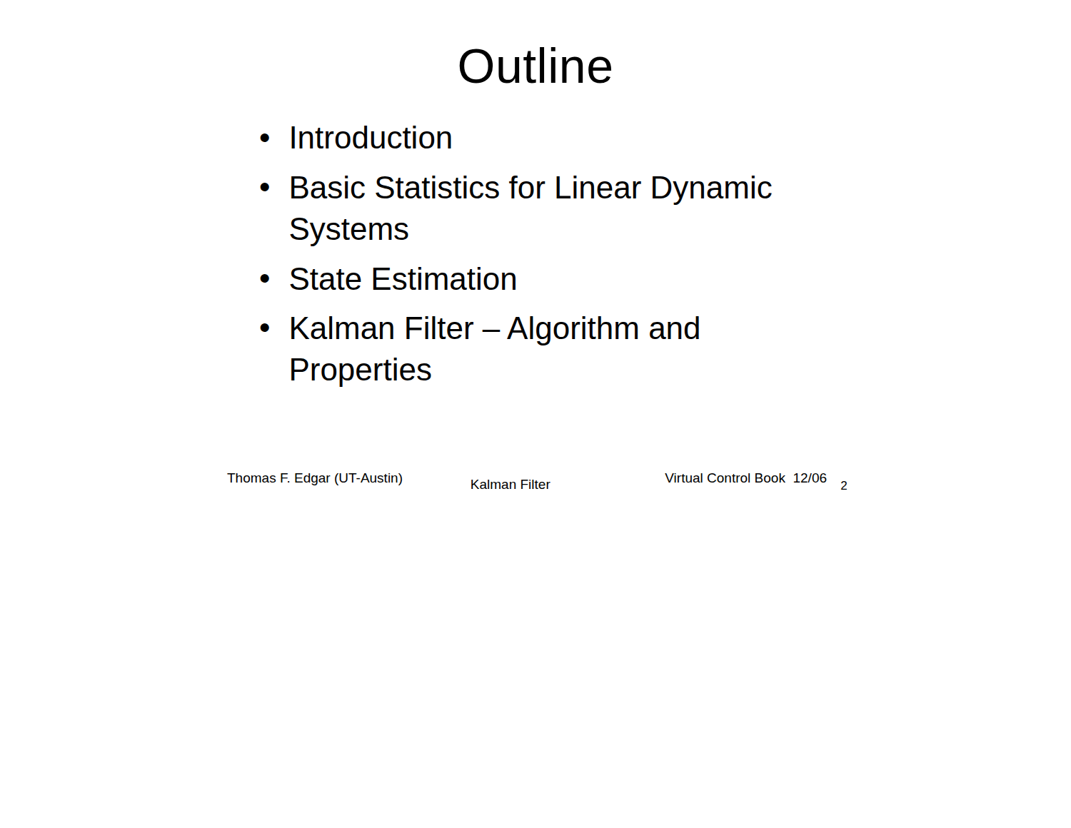Outline
Introduction
Basic Statistics for Linear Dynamic Systems
State Estimation
Kalman Filter – Algorithm and Properties
Thomas F. Edgar (UT-Austin) Kalman Filter Virtual Control Book 12/06 2